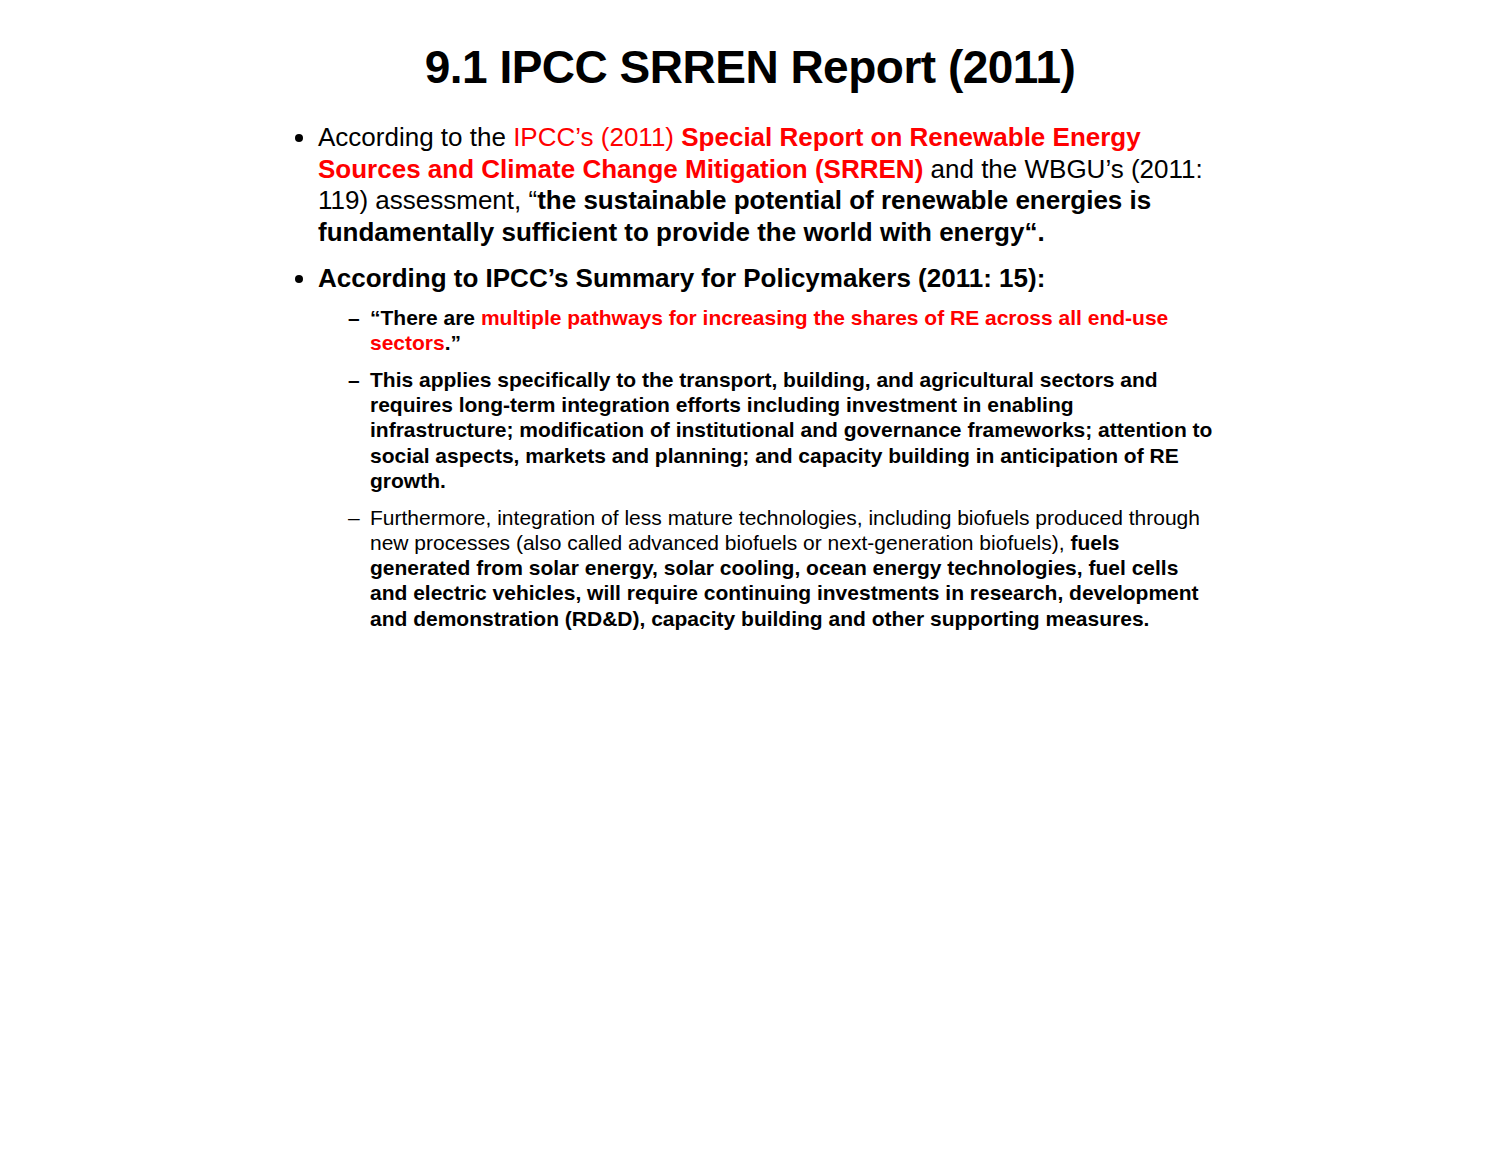9.1 IPCC SRREN Report (2011)
According to the IPCC’s (2011) Special Report on Renewable Energy Sources and Climate Change Mitigation (SRREN) and the WBGU’s (2011: 119) assessment, “the sustainable potential of renewable energies is fundamentally sufficient to provide the world with energy“.
According to IPCC’s Summary for Policymakers (2011: 15):
“There are multiple pathways for increasing the shares of RE across all end-use sectors.”
This applies specifically to the transport, building, and agricultural sectors and requires long-term integration efforts including investment in enabling infrastructure; modification of institutional and governance frameworks; attention to social aspects, markets and planning; and capacity building in anticipation of RE growth.
Furthermore, integration of less mature technologies, including biofuels produced through new processes (also called advanced biofuels or next-generation biofuels), fuels generated from solar energy, solar cooling, ocean energy technologies, fuel cells and electric vehicles, will require continuing investments in research, development and demonstration (RD&D), capacity building and other supporting measures.